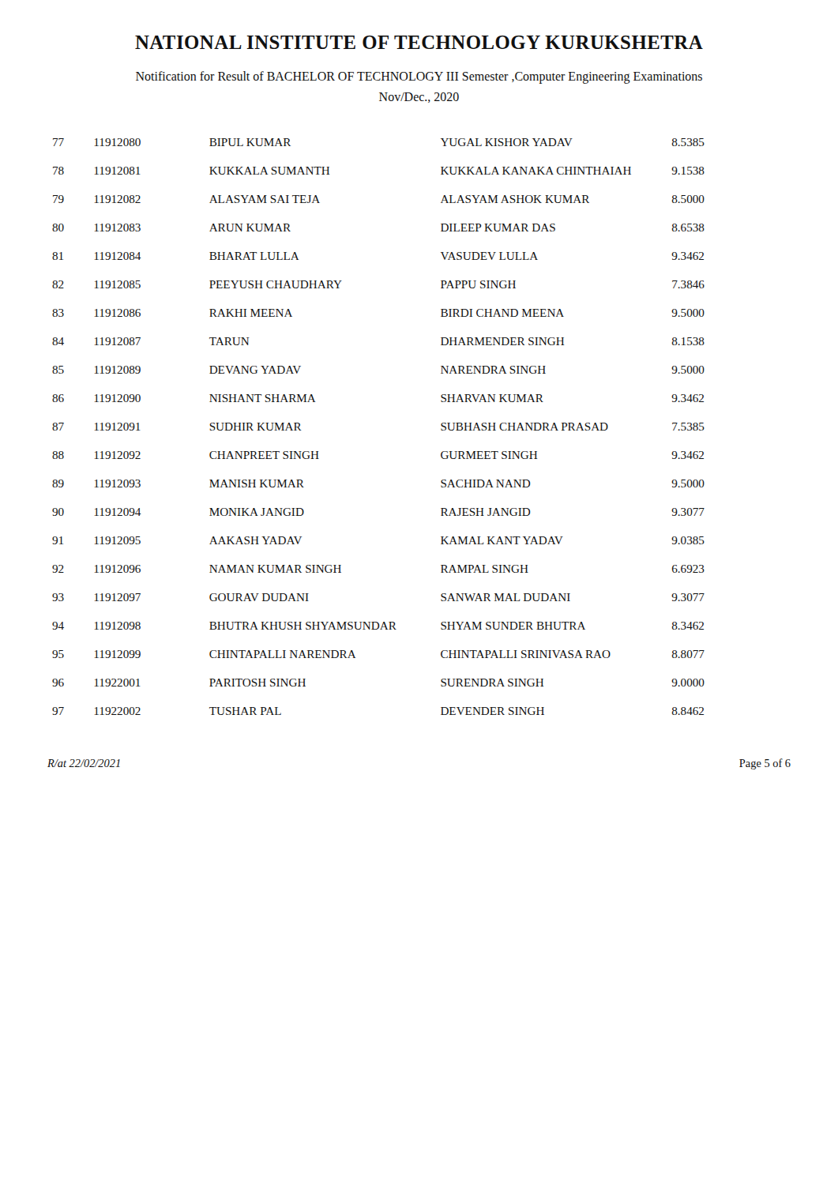NATIONAL INSTITUTE OF TECHNOLOGY KURUKSHETRA
Notification for Result of BACHELOR OF TECHNOLOGY III Semester ,Computer Engineering Examinations
Nov/Dec., 2020
| 77 | 11912080 | BIPUL KUMAR | YUGAL KISHOR YADAV | 8.5385 |
| 78 | 11912081 | KUKKALA SUMANTH | KUKKALA KANAKA CHINTHAIAH | 9.1538 |
| 79 | 11912082 | ALASYAM SAI TEJA | ALASYAM ASHOK KUMAR | 8.5000 |
| 80 | 11912083 | ARUN KUMAR | DILEEP KUMAR DAS | 8.6538 |
| 81 | 11912084 | BHARAT LULLA | VASUDEV LULLA | 9.3462 |
| 82 | 11912085 | PEEYUSH CHAUDHARY | PAPPU SINGH | 7.3846 |
| 83 | 11912086 | RAKHI MEENA | BIRDI CHAND MEENA | 9.5000 |
| 84 | 11912087 | TARUN | DHARMENDER SINGH | 8.1538 |
| 85 | 11912089 | DEVANG YADAV | NARENDRA SINGH | 9.5000 |
| 86 | 11912090 | NISHANT SHARMA | SHARVAN KUMAR | 9.3462 |
| 87 | 11912091 | SUDHIR KUMAR | SUBHASH CHANDRA PRASAD | 7.5385 |
| 88 | 11912092 | CHANPREET SINGH | GURMEET SINGH | 9.3462 |
| 89 | 11912093 | MANISH KUMAR | SACHIDA NAND | 9.5000 |
| 90 | 11912094 | MONIKA JANGID | RAJESH JANGID | 9.3077 |
| 91 | 11912095 | AAKASH YADAV | KAMAL KANT YADAV | 9.0385 |
| 92 | 11912096 | NAMAN KUMAR SINGH | RAMPAL SINGH | 6.6923 |
| 93 | 11912097 | GOURAV DUDANI | SANWAR MAL DUDANI | 9.3077 |
| 94 | 11912098 | BHUTRA KHUSH SHYAMSUNDAR | SHYAM SUNDER BHUTRA | 8.3462 |
| 95 | 11912099 | CHINTAPALLI NARENDRA | CHINTAPALLI SRINIVASA RAO | 8.8077 |
| 96 | 11922001 | PARITOSH SINGH | SURENDRA SINGH | 9.0000 |
| 97 | 11922002 | TUSHAR PAL | DEVENDER SINGH | 8.8462 |
R/at 22/02/2021
Page 5 of 6